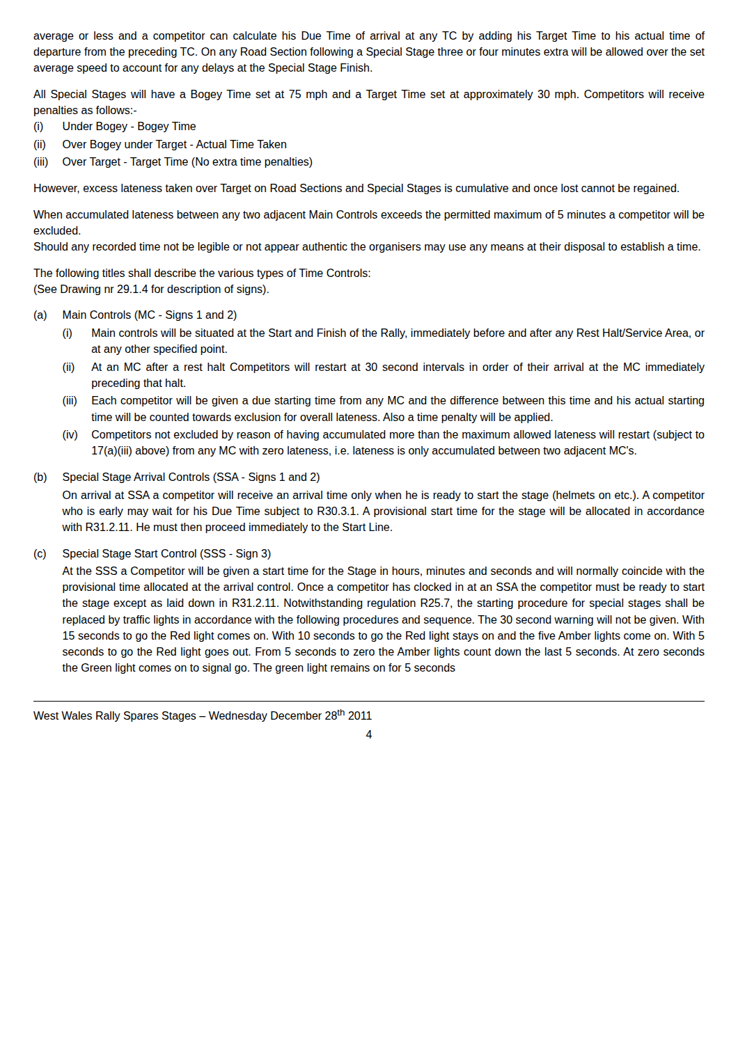average or less and a competitor can calculate his Due Time of arrival at any TC by adding his Target Time to his actual time of departure from the preceding TC. On any Road Section following a Special Stage three or four minutes extra will be allowed over the set average speed to account for any delays at the Special Stage Finish.
All Special Stages will have a Bogey Time set at 75 mph and a Target Time set at approximately 30 mph. Competitors will receive penalties as follows:-
(i) Under Bogey - Bogey Time
(ii) Over Bogey under Target - Actual Time Taken
(iii) Over Target - Target Time (No extra time penalties)
However, excess lateness taken over Target on Road Sections and Special Stages is cumulative and once lost cannot be regained.
When accumulated lateness between any two adjacent Main Controls exceeds the permitted maximum of 5 minutes a competitor will be excluded.
Should any recorded time not be legible or not appear authentic the organisers may use any means at their disposal to establish a time.
The following titles shall describe the various types of Time Controls:
(See Drawing nr 29.1.4 for description of signs).
(a) Main Controls (MC - Signs 1 and 2)
(i) Main controls will be situated at the Start and Finish of the Rally, immediately before and after any Rest Halt/Service Area, or at any other specified point.
(ii) At an MC after a rest halt Competitors will restart at 30 second intervals in order of their arrival at the MC immediately preceding that halt.
(iii) Each competitor will be given a due starting time from any MC and the difference between this time and his actual starting time will be counted towards exclusion for overall lateness. Also a time penalty will be applied.
(iv) Competitors not excluded by reason of having accumulated more than the maximum allowed lateness will restart (subject to 17(a)(iii) above) from any MC with zero lateness, i.e. lateness is only accumulated between two adjacent MC's.
(b) Special Stage Arrival Controls (SSA - Signs 1 and 2)
On arrival at SSA a competitor will receive an arrival time only when he is ready to start the stage (helmets on etc.). A competitor who is early may wait for his Due Time subject to R30.3.1. A provisional start time for the stage will be allocated in accordance with R31.2.11. He must then proceed immediately to the Start Line.
(c) Special Stage Start Control (SSS - Sign 3)
At the SSS a Competitor will be given a start time for the Stage in hours, minutes and seconds and will normally coincide with the provisional time allocated at the arrival control. Once a competitor has clocked in at an SSA the competitor must be ready to start the stage except as laid down in R31.2.11. Notwithstanding regulation R25.7, the starting procedure for special stages shall be replaced by traffic lights in accordance with the following procedures and sequence. The 30 second warning will not be given. With 15 seconds to go the Red light comes on. With 10 seconds to go the Red light stays on and the five Amber lights come on. With 5 seconds to go the Red light goes out. From 5 seconds to zero the Amber lights count down the last 5 seconds. At zero seconds the Green light comes on to signal go. The green light remains on for 5 seconds
West Wales Rally Spares Stages – Wednesday December 28th 2011
4